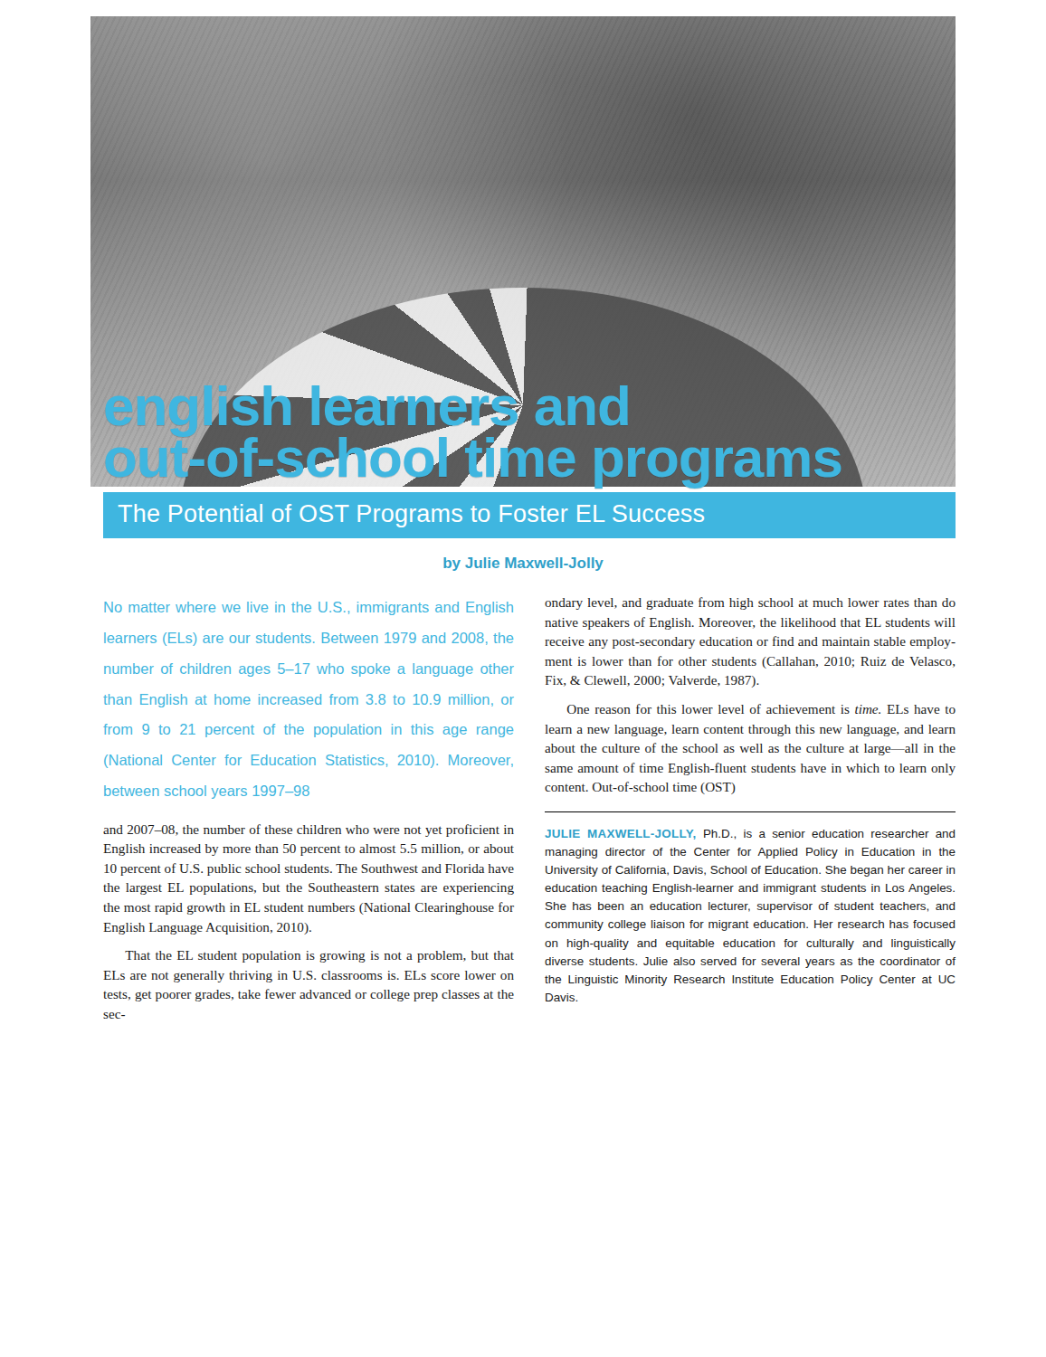english learners and
out-of-school time programs
The Potential of OST Programs to Foster EL Success
by Julie Maxwell-Jolly
No matter where we live in the U.S., immigrants and English learners (ELs) are our students. Between 1979 and 2008, the number of children ages 5–17 who spoke a language other than English at home increased from 3.8 to 10.9 million, or from 9 to 21 percent of the population in this age range (National Center for Education Statistics, 2010). Moreover, between school years 1997–98
and 2007–08, the number of these children who were not yet proficient in English increased by more than 50 percent to almost 5.5 million, or about 10 percent of U.S. public school students. The Southwest and Florida have the largest EL populations, but the Southeastern states are experiencing the most rapid growth in EL student numbers (National Clearinghouse for English Language Acquisition, 2010).
That the EL student population is growing is not a problem, but that ELs are not generally thriving in U.S. classrooms is. ELs score lower on tests, get poorer grades, take fewer advanced or college prep classes at the sec-
ondary level, and graduate from high school at much lower rates than do native speakers of English. Moreover, the likelihood that EL students will receive any post-secondary education or find and maintain stable employment is lower than for other students (Callahan, 2010; Ruiz de Velasco, Fix, & Clewell, 2000; Valverde, 1987).
One reason for this lower level of achievement is time. ELs have to learn a new language, learn content through this new language, and learn about the culture of the school as well as the culture at large—all in the same amount of time English-fluent students have in which to learn only content. Out-of-school time (OST)
JULIE MAXWELL-JOLLY, Ph.D., is a senior education researcher and managing director of the Center for Applied Policy in Education in the University of California, Davis, School of Education. She began her career in education teaching English-learner and immigrant students in Los Angeles. She has been an education lecturer, supervisor of student teachers, and community college liaison for migrant education. Her research has focused on high-quality and equitable education for culturally and linguistically diverse students. Julie also served for several years as the coordinator of the Linguistic Minority Research Institute Education Policy Center at UC Davis.